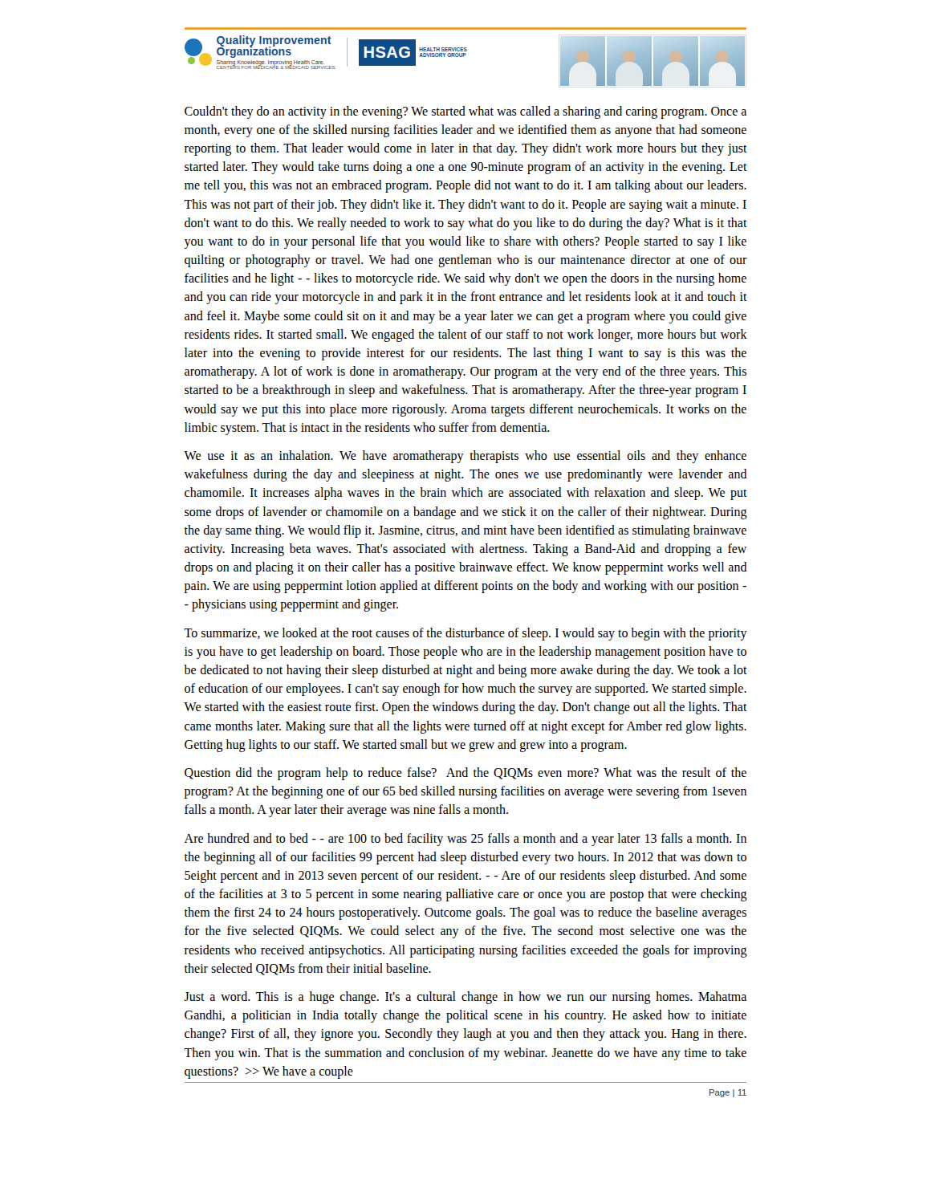Quality Improvement
Organizations
Sharing Knowledge. Improving Health Care.
CENTERS FOR MEDICARE & MEDICAID SERVICES
HSAG
Health Services
Advisory Group
Couldn't they do an activity in the evening? We started what was called a sharing and caring program. Once a month, every one of the skilled nursing facilities leader and we identified them as anyone that had someone reporting to them. That leader would come in later in that day. They didn't work more hours but they just started later. They would take turns doing a one a one 90-minute program of an activity in the evening. Let me tell you, this was not an embraced program. People did not want to do it. I am talking about our leaders. This was not part of their job. They didn't like it. They didn't want to do it. People are saying wait a minute. I don't want to do this. We really needed to work to say what do you like to do during the day? What is it that you want to do in your personal life that you would like to share with others? People started to say I like quilting or photography or travel. We had one gentleman who is our maintenance director at one of our facilities and he light - - likes to motorcycle ride. We said why don't we open the doors in the nursing home and you can ride your motorcycle in and park it in the front entrance and let residents look at it and touch it and feel it. Maybe some could sit on it and may be a year later we can get a program where you could give residents rides. It started small. We engaged the talent of our staff to not work longer, more hours but work later into the evening to provide interest for our residents. The last thing I want to say is this was the aromatherapy. A lot of work is done in aromatherapy. Our program at the very end of the three years. This started to be a breakthrough in sleep and wakefulness. That is aromatherapy. After the three-year program I would say we put this into place more rigorously. Aroma targets different neurochemicals. It works on the limbic system. That is intact in the residents who suffer from dementia.
We use it as an inhalation. We have aromatherapy therapists who use essential oils and they enhance wakefulness during the day and sleepiness at night. The ones we use predominantly were lavender and chamomile. It increases alpha waves in the brain which are associated with relaxation and sleep. We put some drops of lavender or chamomile on a bandage and we stick it on the caller of their nightwear. During the day same thing. We would flip it. Jasmine, citrus, and mint have been identified as stimulating brainwave activity. Increasing beta waves. That's associated with alertness. Taking a Band-Aid and dropping a few drops on and placing it on their caller has a positive brainwave effect. We know peppermint works well and pain. We are using peppermint lotion applied at different points on the body and working with our position - - physicians using peppermint and ginger.
To summarize, we looked at the root causes of the disturbance of sleep. I would say to begin with the priority is you have to get leadership on board. Those people who are in the leadership management position have to be dedicated to not having their sleep disturbed at night and being more awake during the day. We took a lot of education of our employees. I can't say enough for how much the survey are supported. We started simple. We started with the easiest route first. Open the windows during the day. Don't change out all the lights. That came months later. Making sure that all the lights were turned off at night except for Amber red glow lights. Getting hug lights to our staff. We started small but we grew and grew into a program.
Question did the program help to reduce false? And the QIQMs even more? What was the result of the program? At the beginning one of our 65 bed skilled nursing facilities on average were severing from 1seven falls a month. A year later their average was nine falls a month.
Are hundred and to bed - - are 100 to bed facility was 25 falls a month and a year later 13 falls a month. In the beginning all of our facilities 99 percent had sleep disturbed every two hours. In 2012 that was down to 5eight percent and in 2013 seven percent of our resident. - - Are of our residents sleep disturbed. And some of the facilities at 3 to 5 percent in some nearing palliative care or once you are postop that were checking them the first 24 to 24 hours postoperatively. Outcome goals. The goal was to reduce the baseline averages for the five selected QIQMs. We could select any of the five. The second most selective one was the residents who received antipsychotics. All participating nursing facilities exceeded the goals for improving their selected QIQMs from their initial baseline.
Just a word. This is a huge change. It's a cultural change in how we run our nursing homes. Mahatma Gandhi, a politician in India totally change the political scene in his country. He asked how to initiate change? First of all, they ignore you. Secondly they laugh at you and then they attack you. Hang in there. Then you win. That is the summation and conclusion of my webinar. Jeanette do we have any time to take questions? >> We have a couple
Page | 11